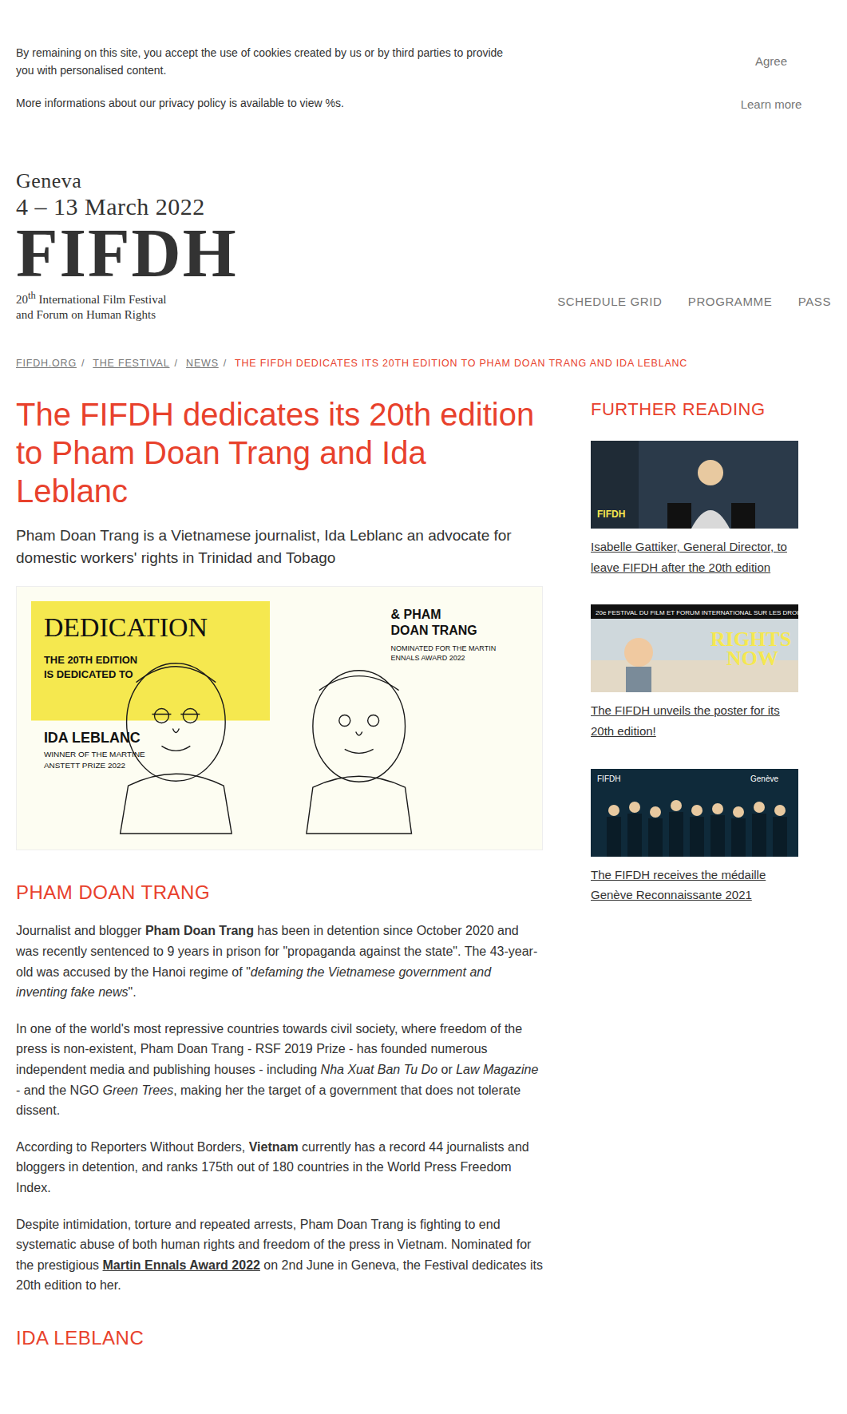By remaining on this site, you accept the use of cookies created by us or by third parties to provide you with personalised content.
More informations about our privacy policy is available to view %s.
Agree Learn more
Geneva
4 – 13 March 2022
FIFDH
20th International Film Festival
and Forum on Human Rights
Schedule grid Programme Pass
FIFDH.ORG/ THE FESTIVAL/ NEWS/ THE FIFDH DEDICATES ITS 20TH EDITION TO PHAM DOAN TRANG AND IDA LEBLANC
The FIFDH dedicates its 20th edition to Pham Doan Trang and Ida Leblanc
Pham Doan Trang is a Vietnamese journalist, Ida Leblanc an advocate for domestic workers' rights in Trinidad and Tobago
DEDICATION THE 20TH EDITION IS DEDICATED TO IDA LEBLANC WINNER OF THE MARTINE ANSTETT PRIZE 2022 & PHAM DOAN TRANG NOMINATED FOR THE MARTIN ENNALS AWARD 2022
Pham Doan Trang
Journalist and blogger Pham Doan Trang has been in detention since October 2020 and was recently sentenced to 9 years in prison for "propaganda against the state". The 43-year-old was accused by the Hanoi regime of "defaming the Vietnamese government and inventing fake news".
In one of the world's most repressive countries towards civil society, where freedom of the press is non-existent, Pham Doan Trang - RSF 2019 Prize - has founded numerous independent media and publishing houses - including Nha Xuat Ban Tu Do or Law Magazine - and the NGO Green Trees, making her the target of a government that does not tolerate dissent.
According to Reporters Without Borders, Vietnam currently has a record 44 journalists and bloggers in detention, and ranks 175th out of 180 countries in the World Press Freedom Index.
Despite intimidation, torture and repeated arrests, Pham Doan Trang is fighting to end systematic abuse of both human rights and freedom of the press in Vietnam. Nominated for the prestigious Martin Ennals Award 2022 on 2nd June in Geneva, the Festival dedicates its 20th edition to her.
Ida Leblanc
Further reading
FIFDH Isabelle Gattiker, General Director, to leave FIFDH after the 20th edition
20e FESTIVAL DU FILM ET FORUM INTERNATIONAL SUR LES DROITS HUMAINS RIGHTS NOW The FIFDH unveils the poster for its 20th edition!
FIFDH Genève The FIFDH receives the médaille Genève Reconnaissante 2021